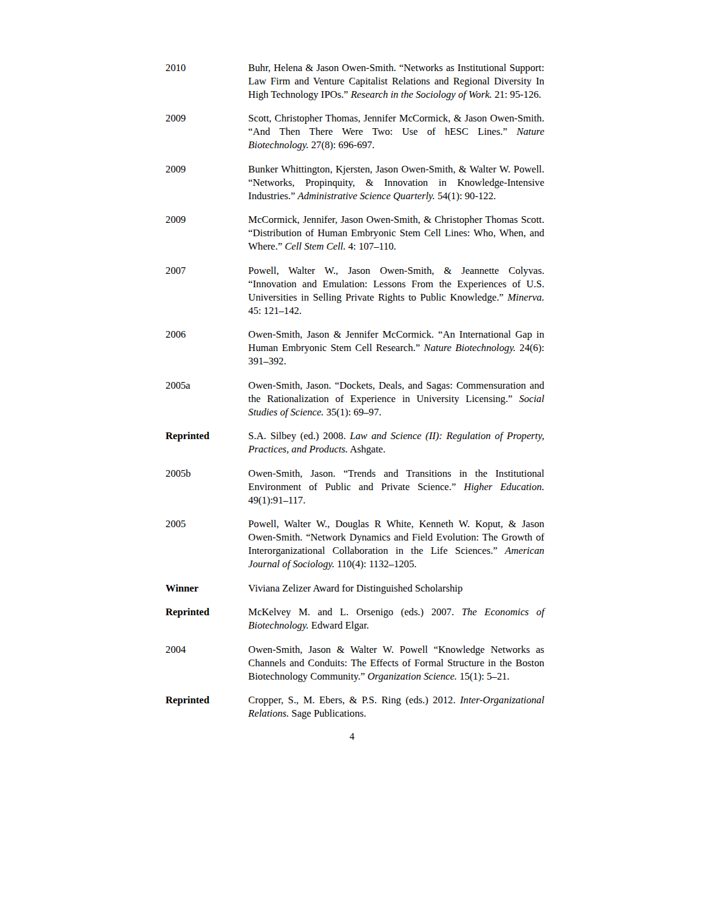| 2010 | Buhr, Helena & Jason Owen-Smith. “Networks as Institutional Support: Law Firm and Venture Capitalist Relations and Regional Diversity In High Technology IPOs.” Research in the Sociology of Work. 21: 95-126. |
| 2009 | Scott, Christopher Thomas, Jennifer McCormick, & Jason Owen-Smith. “And Then There Were Two: Use of hESC Lines.” Nature Biotechnology. 27(8): 696-697. |
| 2009 | Bunker Whittington, Kjersten, Jason Owen-Smith, & Walter W. Powell. “Networks, Propinquity, & Innovation in Knowledge-Intensive Industries.” Administrative Science Quarterly. 54(1): 90-122. |
| 2009 | McCormick, Jennifer, Jason Owen-Smith, & Christopher Thomas Scott. “Distribution of Human Embryonic Stem Cell Lines: Who, When, and Where.” Cell Stem Cell. 4: 107–110. |
| 2007 | Powell, Walter W., Jason Owen-Smith, & Jeannette Colyvas. “Innovation and Emulation: Lessons From the Experiences of U.S. Universities in Selling Private Rights to Public Knowledge.” Minerva. 45: 121–142. |
| 2006 | Owen-Smith, Jason & Jennifer McCormick. “An International Gap in Human Embryonic Stem Cell Research.” Nature Biotechnology. 24(6): 391–392. |
| 2005a | Owen-Smith, Jason. “Dockets, Deals, and Sagas: Commensuration and the Rationalization of Experience in University Licensing.” Social Studies of Science. 35(1): 69–97. |
| Reprinted | S.A. Silbey (ed.) 2008. Law and Science (II): Regulation of Property, Practices, and Products. Ashgate. |
| 2005b | Owen-Smith, Jason. “Trends and Transitions in the Institutional Environment of Public and Private Science.” Higher Education. 49(1):91–117. |
| 2005 | Powell, Walter W., Douglas R White, Kenneth W. Koput, & Jason Owen-Smith. “Network Dynamics and Field Evolution: The Growth of Interorganizational Collaboration in the Life Sciences.” American Journal of Sociology. 110(4): 1132–1205. |
| Winner | Viviana Zelizer Award for Distinguished Scholarship |
| Reprinted | McKelvey M. and L. Orsenigo (eds.) 2007. The Economics of Biotechnology. Edward Elgar. |
| 2004 | Owen-Smith, Jason & Walter W. Powell “Knowledge Networks as Channels and Conduits: The Effects of Formal Structure in the Boston Biotechnology Community.” Organization Science. 15(1): 5–21. |
| Reprinted | Cropper, S., M. Ebers, & P.S. Ring (eds.) 2012. Inter-Organizational Relations. Sage Publications. |
4